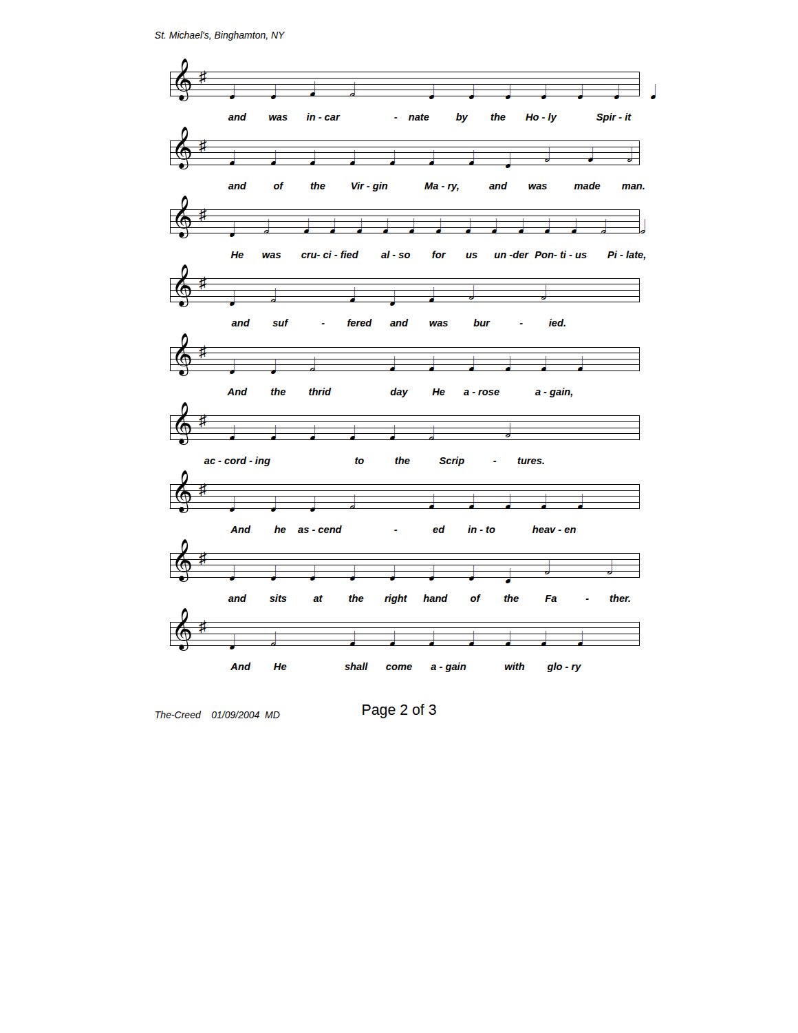St. Michael's, Binghamton, NY
𝄞
♯
𝅘𝅥 𝅘𝅥 𝅘𝅥 𝅗𝅥 𝅘𝅥 𝅘𝅥 𝅘𝅥 𝅘𝅥 𝅘𝅥 𝅘𝅥 𝅘𝅥
and was in - car - nate by the Ho - ly Spir - it
𝄞
♯
𝅘𝅥 𝅘𝅥 𝅘𝅥 𝅘𝅥 𝅘𝅥 𝅘𝅥 𝅘𝅥 𝅘𝅥 𝅗𝅥 𝅘𝅥 𝅗𝅥
and of the Vir - gin Ma - ry, and was made man.
𝄞
♯
𝅘𝅥 𝅗𝅥 𝅘𝅥 𝅘𝅥 𝅘𝅥 𝅘𝅥 𝅘𝅥 𝅘𝅥 𝅘𝅥 𝅘𝅥 𝅘𝅥 𝅘𝅥 𝅘𝅥 𝅗𝅥 𝅗𝅥
He was cru- ci - fied al - so for us un -der Pon- ti - us Pi - late,
𝄞
♯
𝅘𝅥 𝅗𝅥 𝅘𝅥 𝅘𝅥 𝅘𝅥 𝅗𝅥 𝅗𝅥
and suf - fered and was bur - ied.
𝄞
♯
𝅘𝅥 𝅘𝅥 𝅗𝅥 𝅘𝅥 𝅘𝅥 𝅘𝅥 𝅘𝅥 𝅘𝅥 𝅘𝅥
And the thrid day He a - rose a - gain,
𝄞
♯
𝅘𝅥 𝅘𝅥 𝅘𝅥 𝅘𝅥 𝅘𝅥 𝅗𝅥 𝅗𝅥
ac - cord - ing to the Scrip - tures.
𝄞
♯
𝅘𝅥 𝅘𝅥 𝅘𝅥 𝅗𝅥 𝅘𝅥 𝅘𝅥 𝅘𝅥 𝅘𝅥 𝅘𝅥
And he as - cend - ed in - to heav - en
𝄞
♯
𝅘𝅥 𝅘𝅥 𝅘𝅥 𝅘𝅥 𝅘𝅥 𝅘𝅥 𝅘𝅥 𝅘𝅥 𝅗𝅥 𝅗𝅥
and sits at the right hand of the Fa - ther.
𝄞
♯
𝅘𝅥 𝅗𝅥 𝅘𝅥 𝅘𝅥 𝅘𝅥 𝅘𝅥 𝅘𝅥 𝅘𝅥 𝅘𝅥
And He shall come a - gain with glo - ry
The-Creed 01/09/2004 MD Page 2 of 3